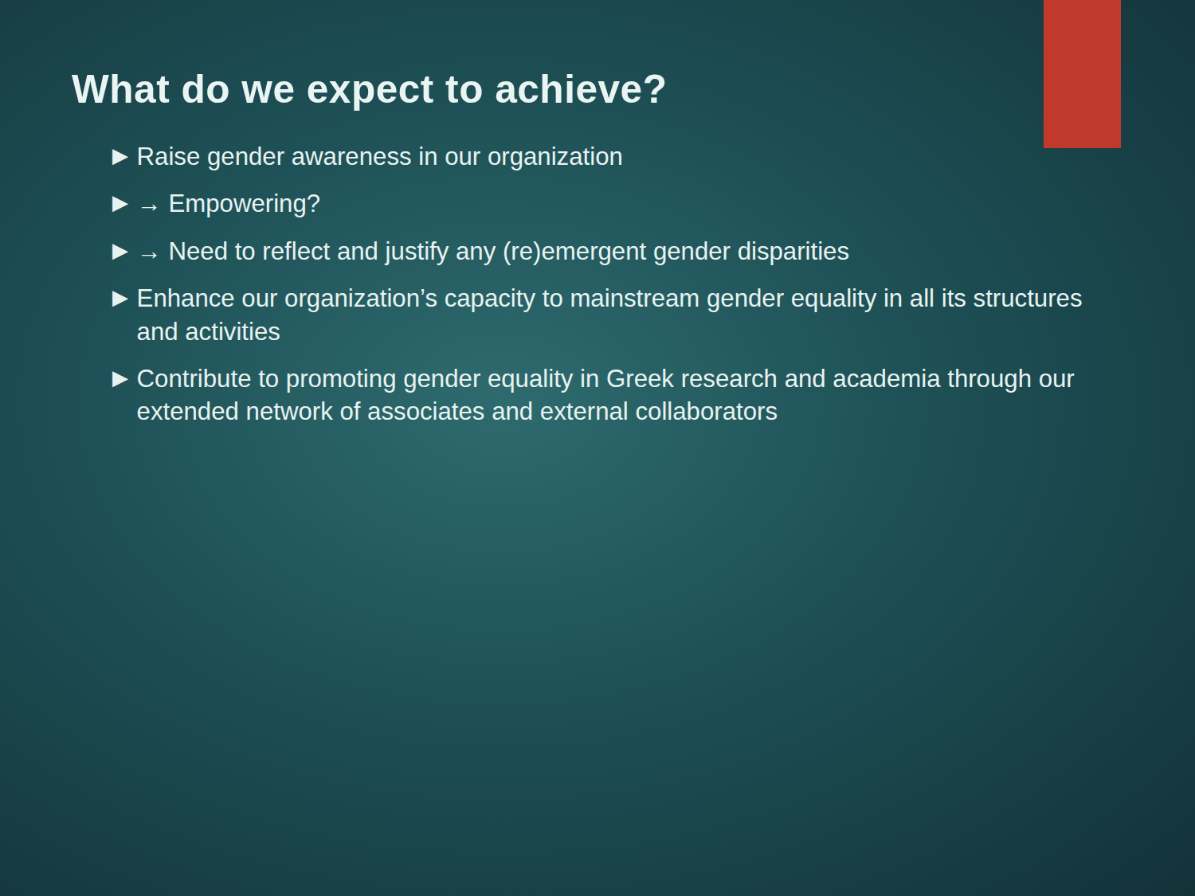What do we expect to achieve?
Raise gender awareness in our organization
→ Empowering?
→ Need to reflect and justify any (re)emergent gender disparities
Enhance our organization’s capacity to mainstream gender equality in all its structures and activities
Contribute to promoting gender equality in Greek research and academia through our extended network of associates and external collaborators